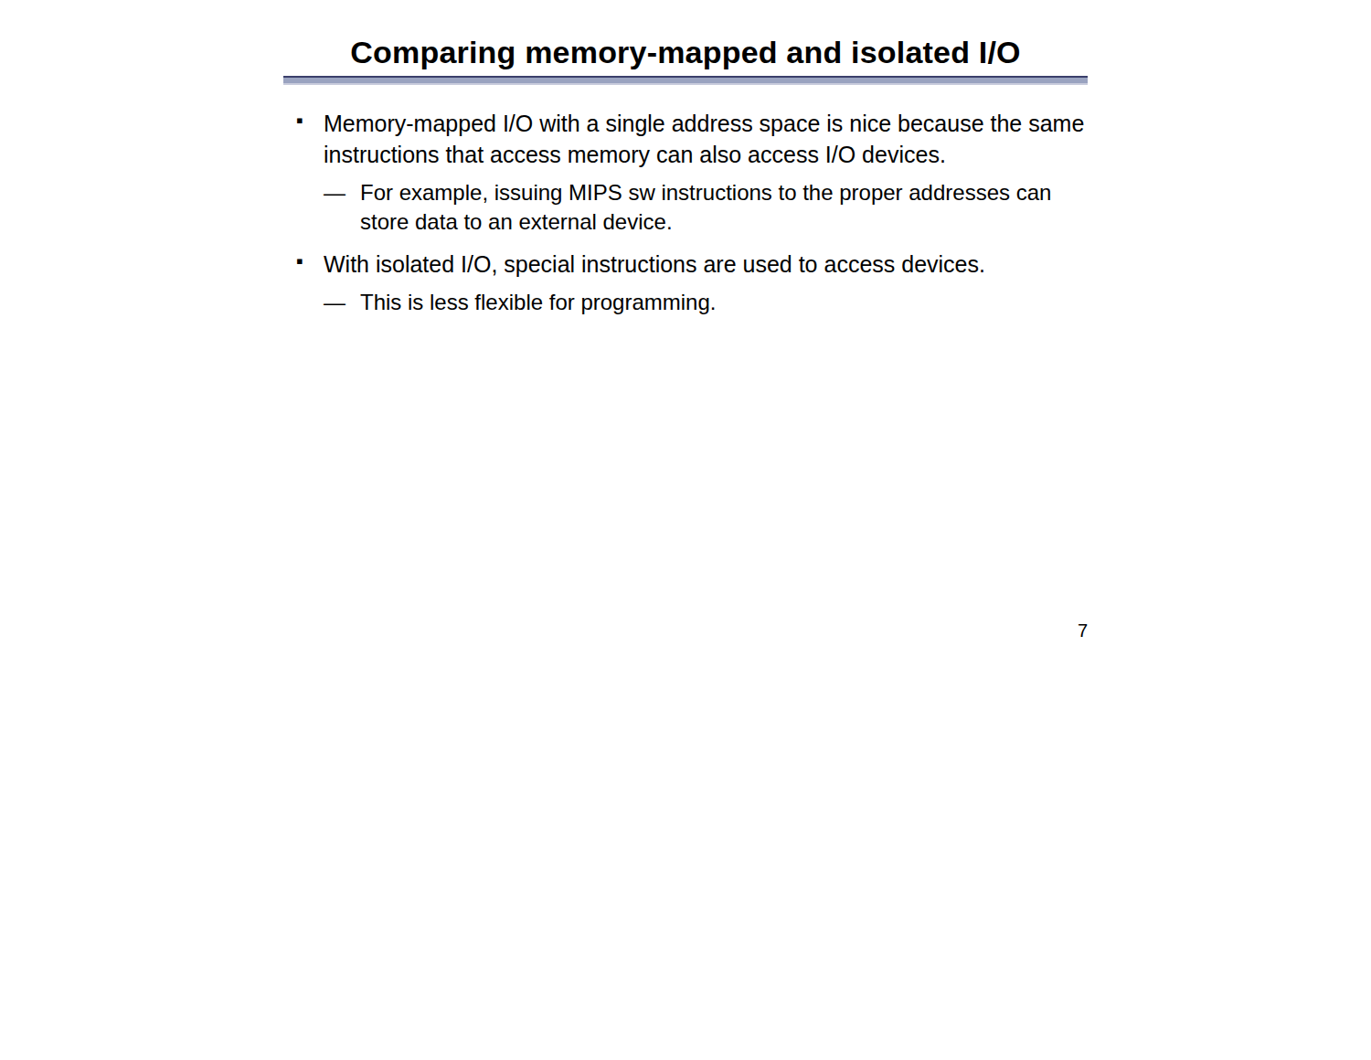Comparing memory-mapped and isolated I/O
Memory-mapped I/O with a single address space is nice because the same instructions that access memory can also access I/O devices.
For example, issuing MIPS sw instructions to the proper addresses can store data to an external device.
With isolated I/O, special instructions are used to access devices.
This is less flexible for programming.
7